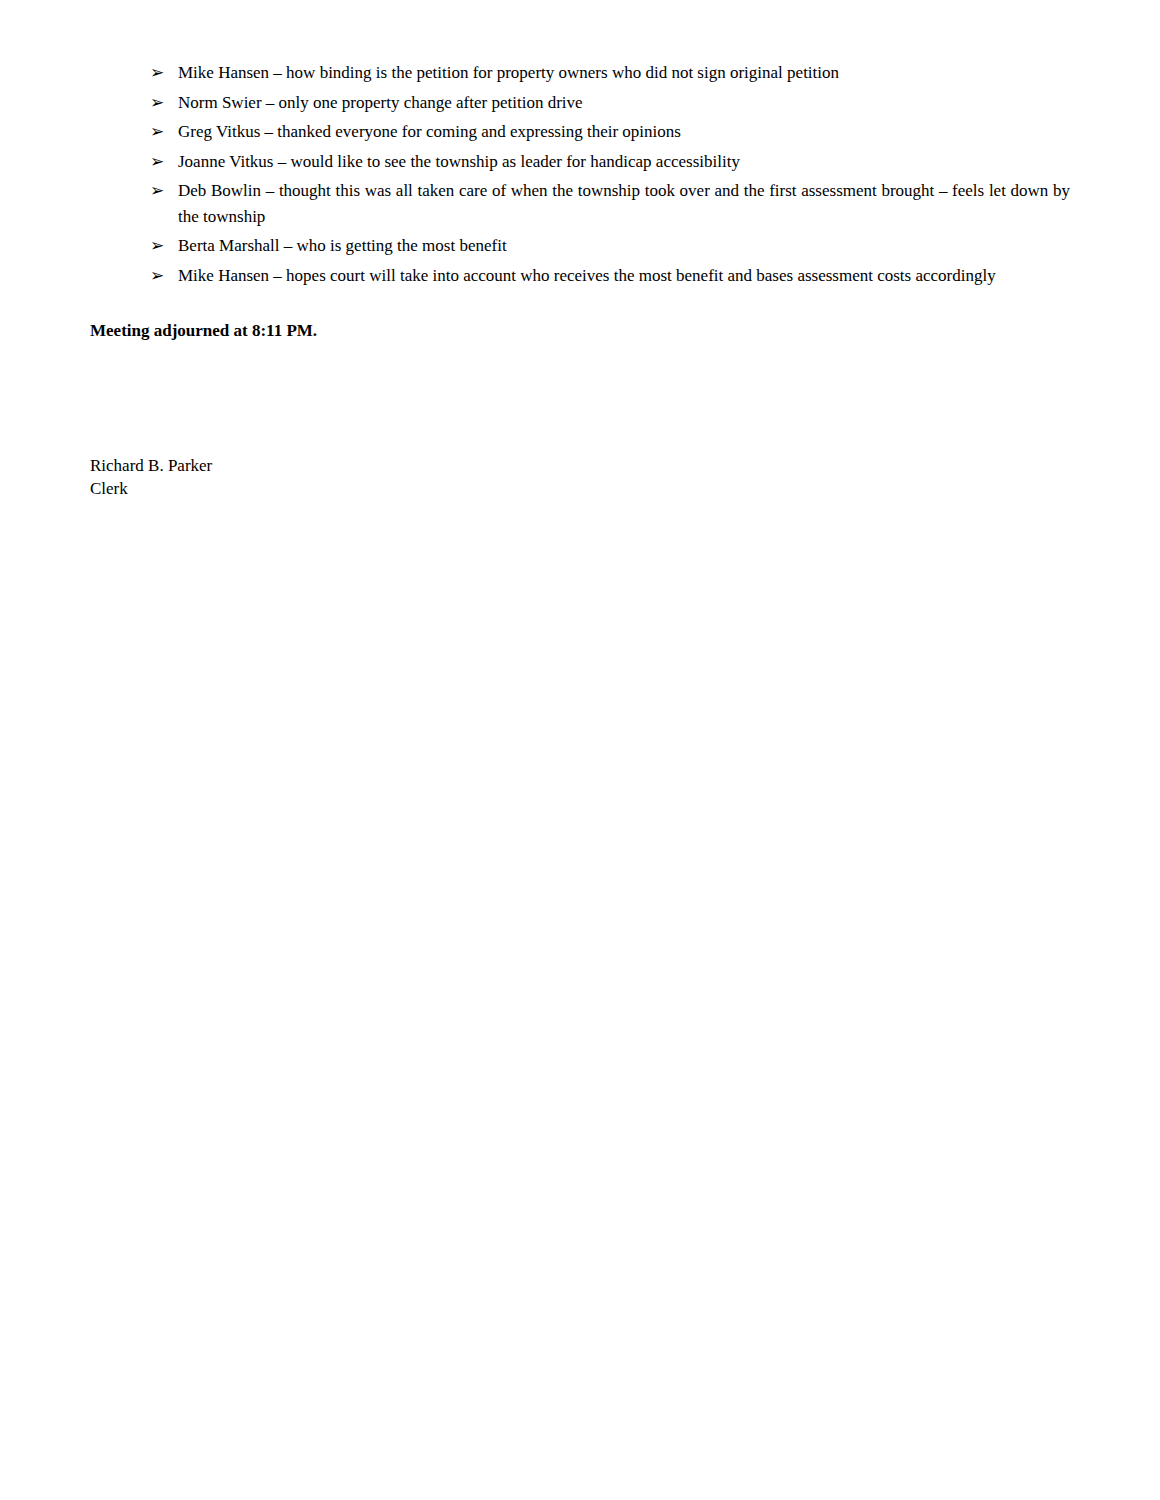Mike Hansen – how binding is the petition for property owners who did not sign original petition
Norm Swier – only one property change after petition drive
Greg Vitkus – thanked everyone for coming and expressing their opinions
Joanne Vitkus – would like to see the township as leader for handicap accessibility
Deb Bowlin – thought this was all taken care of when the township took over and the first assessment brought – feels let down by the township
Berta Marshall – who is getting the most benefit
Mike Hansen – hopes court will take into account who receives the most benefit and bases assessment costs accordingly
Meeting adjourned at 8:11 PM.
Richard B. Parker
Clerk